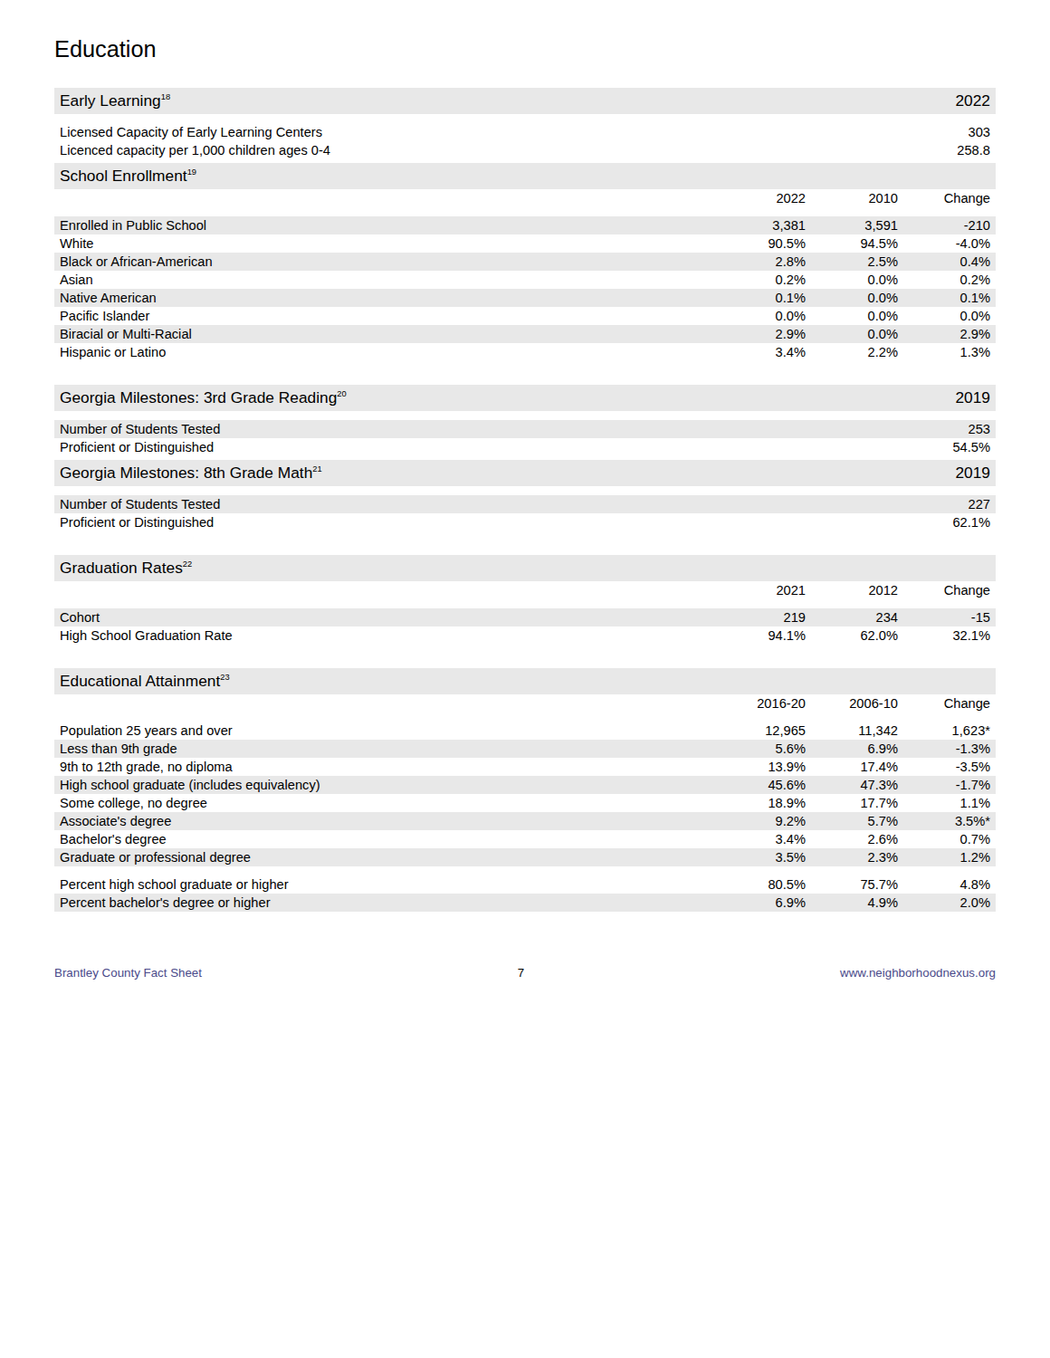Education
Early Learning 18 2022
| Licensed Capacity of Early Learning Centers | 303 |
| Licenced capacity per 1,000 children ages 0-4 | 258.8 |
School Enrollment 19
| | 2022 | 2010 | Change |
| --- | --- | --- | --- |
| Enrolled in Public School | 3,381 | 3,591 | -210 |
| White | 90.5% | 94.5% | -4.0% |
| Black or African-American | 2.8% | 2.5% | 0.4% |
| Asian | 0.2% | 0.0% | 0.2% |
| Native American | 0.1% | 0.0% | 0.1% |
| Pacific Islander | 0.0% | 0.0% | 0.0% |
| Biracial or Multi-Racial | 2.9% | 0.0% | 2.9% |
| Hispanic or Latino | 3.4% | 2.2% | 1.3% |
Georgia Milestones: 3rd Grade Reading 20 2019
| Number of Students Tested | 253 |
| Proficient or Distinguished | 54.5% |
Georgia Milestones: 8th Grade Math 21 2019
| Number of Students Tested | 227 |
| Proficient or Distinguished | 62.1% |
Graduation Rates 22
| | 2021 | 2012 | Change |
| --- | --- | --- | --- |
| Cohort | 219 | 234 | -15 |
| High School Graduation Rate | 94.1% | 62.0% | 32.1% |
Educational Attainment 23
| | 2016-20 | 2006-10 | Change |
| --- | --- | --- | --- |
| Population 25 years and over | 12,965 | 11,342 | 1,623* |
| Less than 9th grade | 5.6% | 6.9% | -1.3% |
| 9th to 12th grade, no diploma | 13.9% | 17.4% | -3.5% |
| High school graduate (includes equivalency) | 45.6% | 47.3% | -1.7% |
| Some college, no degree | 18.9% | 17.7% | 1.1% |
| Associate's degree | 9.2% | 5.7% | 3.5%* |
| Bachelor's degree | 3.4% | 2.6% | 0.7% |
| Graduate or professional degree | 3.5% | 2.3% | 1.2% |
| Percent high school graduate or higher | 80.5% | 75.7% | 4.8% |
| Percent bachelor's degree or higher | 6.9% | 4.9% | 2.0% |
Brantley County Fact Sheet 7 www.neighborhoodnexus.org